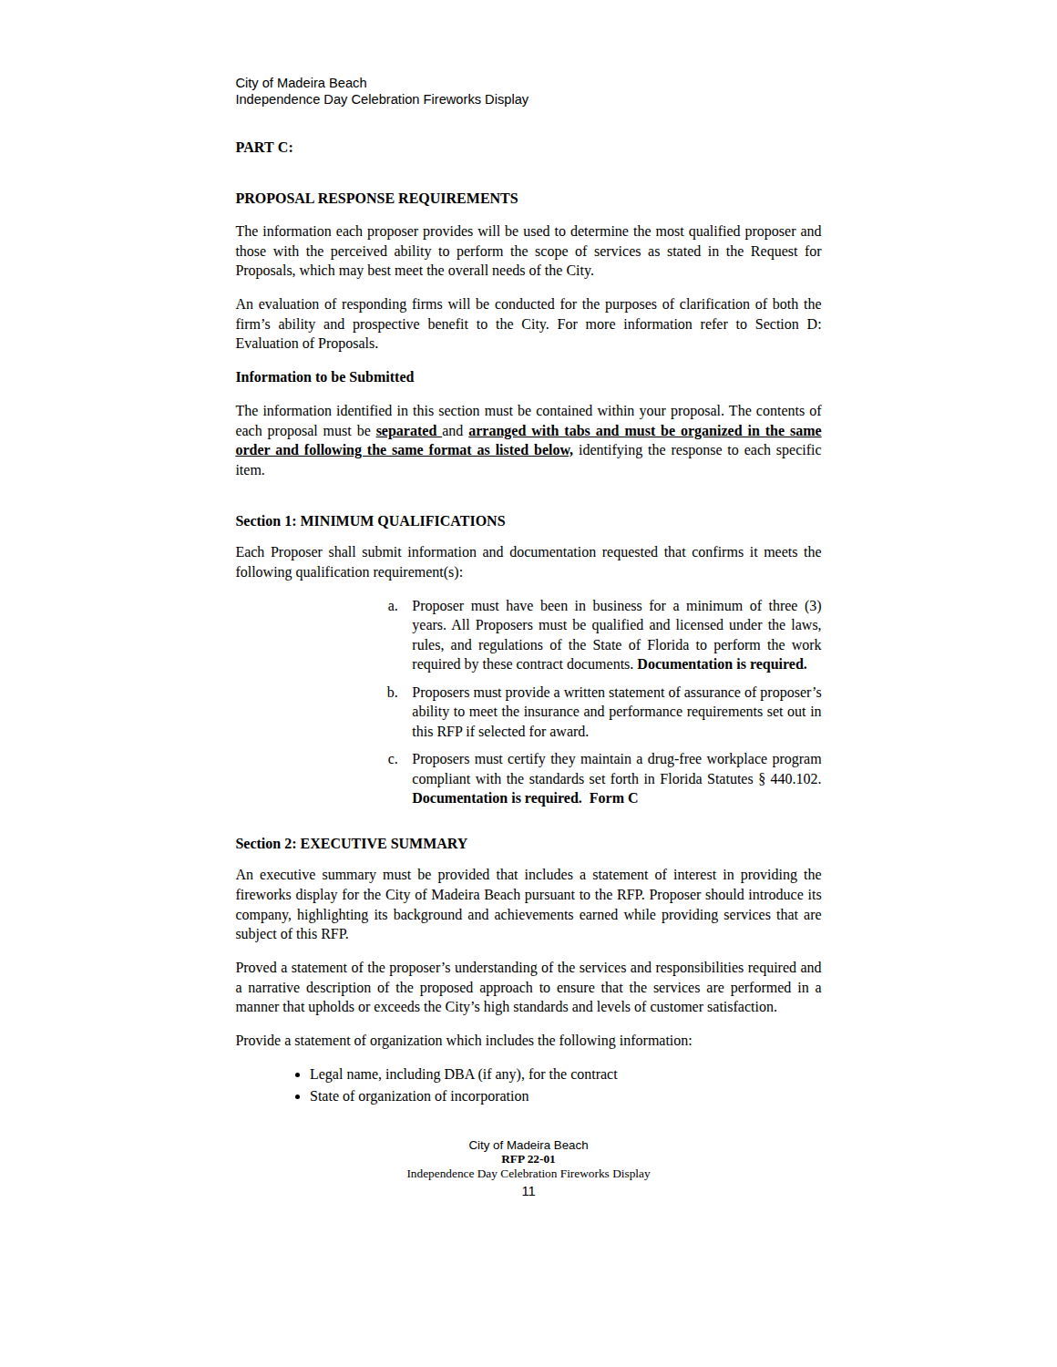City of Madeira Beach
Independence Day Celebration Fireworks Display
PART C:
PROPOSAL RESPONSE REQUIREMENTS
The information each proposer provides will be used to determine the most qualified proposer and those with the perceived ability to perform the scope of services as stated in the Request for Proposals, which may best meet the overall needs of the City.
An evaluation of responding firms will be conducted for the purposes of clarification of both the firm’s ability and prospective benefit to the City. For more information refer to Section D: Evaluation of Proposals.
Information to be Submitted
The information identified in this section must be contained within your proposal. The contents of each proposal must be separated and arranged with tabs and must be organized in the same order and following the same format as listed below, identifying the response to each specific item.
Section 1: MINIMUM QUALIFICATIONS
Each Proposer shall submit information and documentation requested that confirms it meets the following qualification requirement(s):
Proposer must have been in business for a minimum of three (3) years. All Proposers must be qualified and licensed under the laws, rules, and regulations of the State of Florida to perform the work required by these contract documents. Documentation is required.
Proposers must provide a written statement of assurance of proposer’s ability to meet the insurance and performance requirements set out in this RFP if selected for award.
Proposers must certify they maintain a drug-free workplace program compliant with the standards set forth in Florida Statutes § 440.102. Documentation is required. Form C
Section 2: EXECUTIVE SUMMARY
An executive summary must be provided that includes a statement of interest in providing the fireworks display for the City of Madeira Beach pursuant to the RFP. Proposer should introduce its company, highlighting its background and achievements earned while providing services that are subject of this RFP.
Proved a statement of the proposer’s understanding of the services and responsibilities required and a narrative description of the proposed approach to ensure that the services are performed in a manner that upholds or exceeds the City’s high standards and levels of customer satisfaction.
Provide a statement of organization which includes the following information:
Legal name, including DBA (if any), for the contract
State of organization of incorporation
City of Madeira Beach
RFP 22-01
Independence Day Celebration Fireworks Display
11